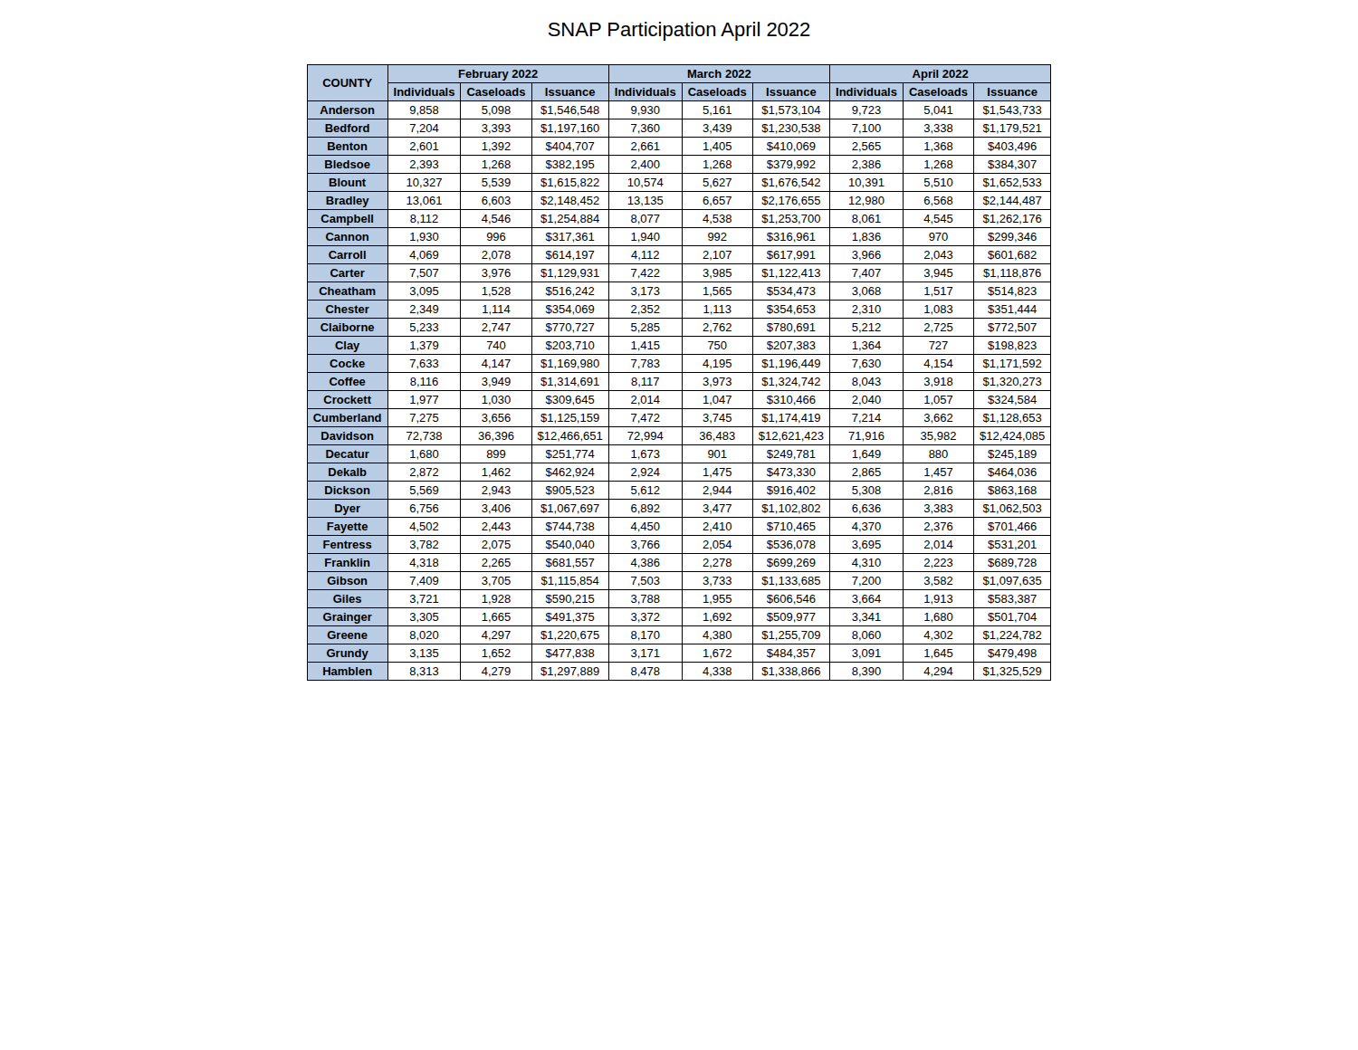SNAP Participation April 2022
| COUNTY | February 2022 | March 2022 | April 2022 |
| --- | --- | --- | --- |
| Individuals | Caseloads | Issuance | Individuals | Caseloads | Issuance | Individuals | Caseloads | Issuance |
| Anderson | 9,858 | 5,098 | $1,546,548 | 9,930 | 5,161 | $1,573,104 | 9,723 | 5,041 | $1,543,733 |
| Bedford | 7,204 | 3,393 | $1,197,160 | 7,360 | 3,439 | $1,230,538 | 7,100 | 3,338 | $1,179,521 |
| Benton | 2,601 | 1,392 | $404,707 | 2,661 | 1,405 | $410,069 | 2,565 | 1,368 | $403,496 |
| Bledsoe | 2,393 | 1,268 | $382,195 | 2,400 | 1,268 | $379,992 | 2,386 | 1,268 | $384,307 |
| Blount | 10,327 | 5,539 | $1,615,822 | 10,574 | 5,627 | $1,676,542 | 10,391 | 5,510 | $1,652,533 |
| Bradley | 13,061 | 6,603 | $2,148,452 | 13,135 | 6,657 | $2,176,655 | 12,980 | 6,568 | $2,144,487 |
| Campbell | 8,112 | 4,546 | $1,254,884 | 8,077 | 4,538 | $1,253,700 | 8,061 | 4,545 | $1,262,176 |
| Cannon | 1,930 | 996 | $317,361 | 1,940 | 992 | $316,961 | 1,836 | 970 | $299,346 |
| Carroll | 4,069 | 2,078 | $614,197 | 4,112 | 2,107 | $617,991 | 3,966 | 2,043 | $601,682 |
| Carter | 7,507 | 3,976 | $1,129,931 | 7,422 | 3,985 | $1,122,413 | 7,407 | 3,945 | $1,118,876 |
| Cheatham | 3,095 | 1,528 | $516,242 | 3,173 | 1,565 | $534,473 | 3,068 | 1,517 | $514,823 |
| Chester | 2,349 | 1,114 | $354,069 | 2,352 | 1,113 | $354,653 | 2,310 | 1,083 | $351,444 |
| Claiborne | 5,233 | 2,747 | $770,727 | 5,285 | 2,762 | $780,691 | 5,212 | 2,725 | $772,507 |
| Clay | 1,379 | 740 | $203,710 | 1,415 | 750 | $207,383 | 1,364 | 727 | $198,823 |
| Cocke | 7,633 | 4,147 | $1,169,980 | 7,783 | 4,195 | $1,196,449 | 7,630 | 4,154 | $1,171,592 |
| Coffee | 8,116 | 3,949 | $1,314,691 | 8,117 | 3,973 | $1,324,742 | 8,043 | 3,918 | $1,320,273 |
| Crockett | 1,977 | 1,030 | $309,645 | 2,014 | 1,047 | $310,466 | 2,040 | 1,057 | $324,584 |
| Cumberland | 7,275 | 3,656 | $1,125,159 | 7,472 | 3,745 | $1,174,419 | 7,214 | 3,662 | $1,128,653 |
| Davidson | 72,738 | 36,396 | $12,466,651 | 72,994 | 36,483 | $12,621,423 | 71,916 | 35,982 | $12,424,085 |
| Decatur | 1,680 | 899 | $251,774 | 1,673 | 901 | $249,781 | 1,649 | 880 | $245,189 |
| Dekalb | 2,872 | 1,462 | $462,924 | 2,924 | 1,475 | $473,330 | 2,865 | 1,457 | $464,036 |
| Dickson | 5,569 | 2,943 | $905,523 | 5,612 | 2,944 | $916,402 | 5,308 | 2,816 | $863,168 |
| Dyer | 6,756 | 3,406 | $1,067,697 | 6,892 | 3,477 | $1,102,802 | 6,636 | 3,383 | $1,062,503 |
| Fayette | 4,502 | 2,443 | $744,738 | 4,450 | 2,410 | $710,465 | 4,370 | 2,376 | $701,466 |
| Fentress | 3,782 | 2,075 | $540,040 | 3,766 | 2,054 | $536,078 | 3,695 | 2,014 | $531,201 |
| Franklin | 4,318 | 2,265 | $681,557 | 4,386 | 2,278 | $699,269 | 4,310 | 2,223 | $689,728 |
| Gibson | 7,409 | 3,705 | $1,115,854 | 7,503 | 3,733 | $1,133,685 | 7,200 | 3,582 | $1,097,635 |
| Giles | 3,721 | 1,928 | $590,215 | 3,788 | 1,955 | $606,546 | 3,664 | 1,913 | $583,387 |
| Grainger | 3,305 | 1,665 | $491,375 | 3,372 | 1,692 | $509,977 | 3,341 | 1,680 | $501,704 |
| Greene | 8,020 | 4,297 | $1,220,675 | 8,170 | 4,380 | $1,255,709 | 8,060 | 4,302 | $1,224,782 |
| Grundy | 3,135 | 1,652 | $477,838 | 3,171 | 1,672 | $484,357 | 3,091 | 1,645 | $479,498 |
| Hamblen | 8,313 | 4,279 | $1,297,889 | 8,478 | 4,338 | $1,338,866 | 8,390 | 4,294 | $1,325,529 |